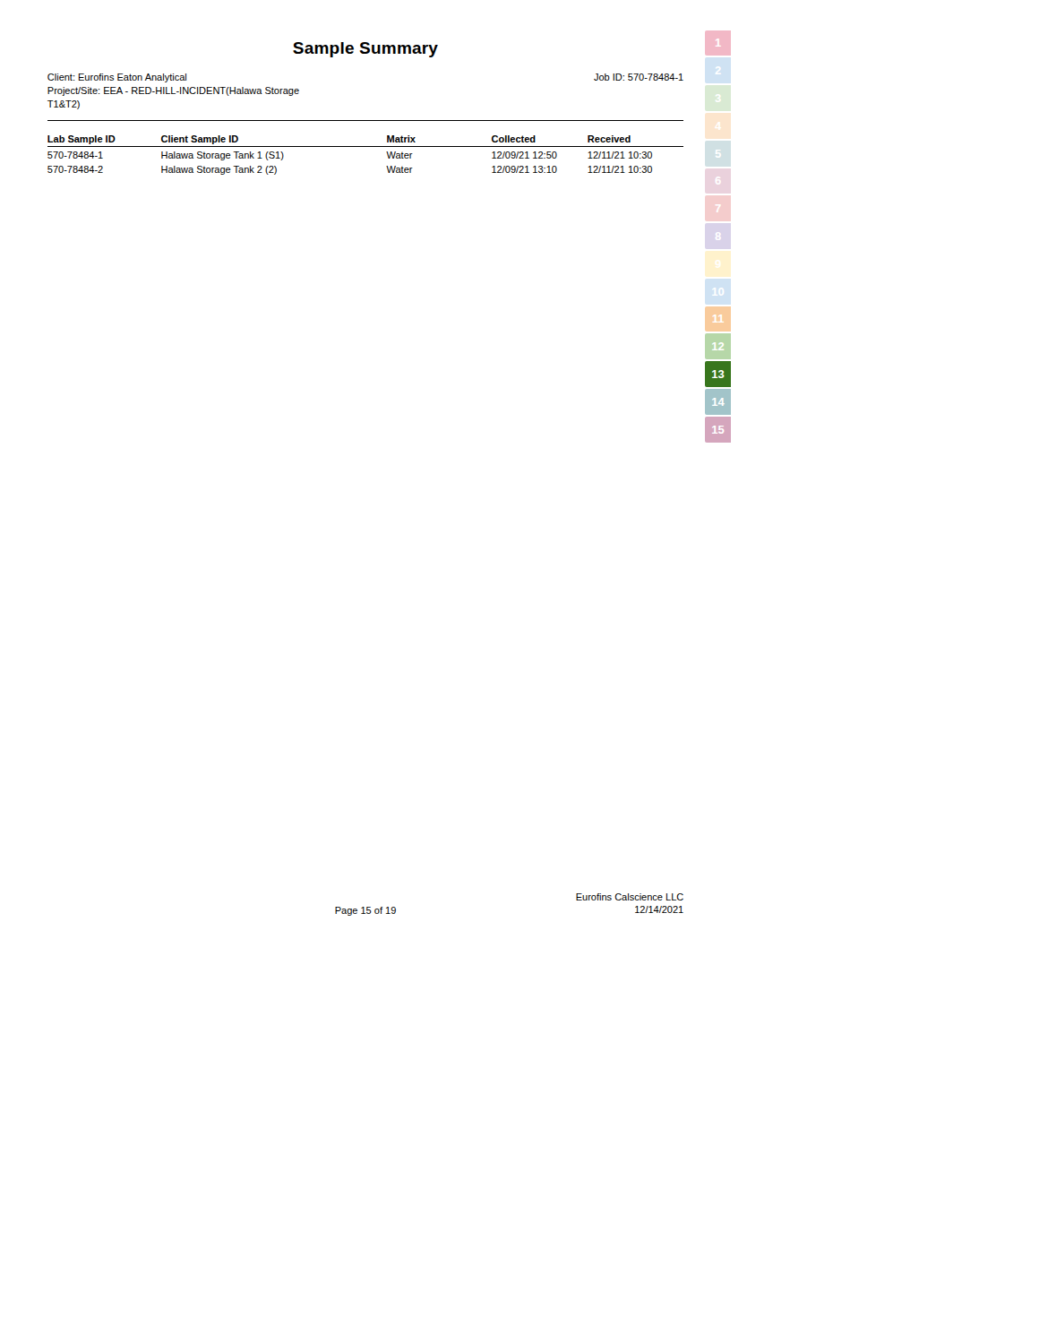1
2
3
4
5
6
7
8
9
10
11
12
13
14
15
Sample Summary
Client: Eurofins Eaton Analytical
Project/Site: EEA - RED-HILL-INCIDENT(Halawa Storage
T1&T2)
Job ID: 570-78484-1
| Lab Sample ID | Client Sample ID | Matrix | Collected | Received |
| --- | --- | --- | --- | --- |
| 570-78484-1 | Halawa Storage Tank 1 (S1) | Water | 12/09/21 12:50 | 12/11/21 10:30 |
| 570-78484-2 | Halawa Storage Tank 2 (2) | Water | 12/09/21 13:10 | 12/11/21 10:30 |
Page 15 of 19
Eurofins Calscience LLC
12/14/2021